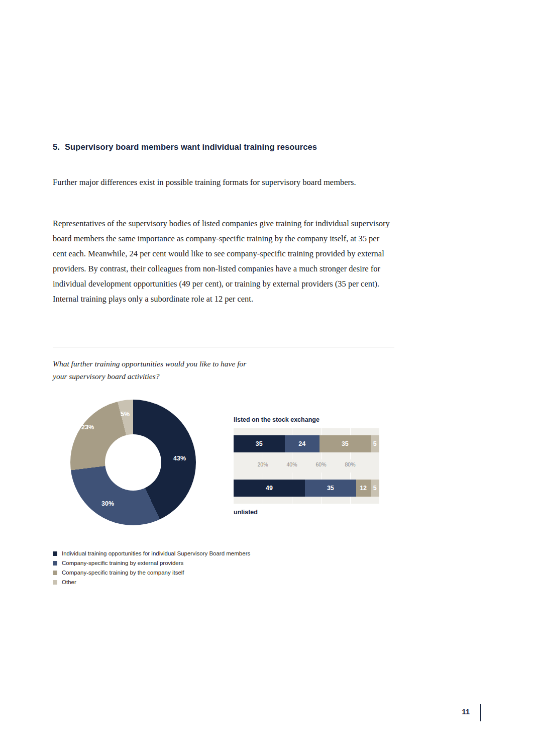5. Supervisory board members want individual training resources
Further major differences exist in possible training formats for supervisory board members.
Representatives of the supervisory bodies of listed companies give training for individual supervisory board members the same importance as company-specific training by the company itself, at 35 per cent each. Meanwhile, 24 per cent would like to see company-specific training provided by external providers. By contrast, their colleagues from non-listed companies have a much stronger desire for individual development opportunities (49 per cent), or training by external providers (35 per cent). Internal training plays only a subordinate role at 12 per cent.
What further training opportunities would you like to have for
your supervisory board activities?
43% 30% 23% 5%
listed on the stock exchange
35
24
35
5
20% 40% 60% 80%
49
35
12
5
unlisted
Individual training opportunities for individual Supervisory Board members
Company-specific training by external providers
Company-specific training by the company itself
Other
11